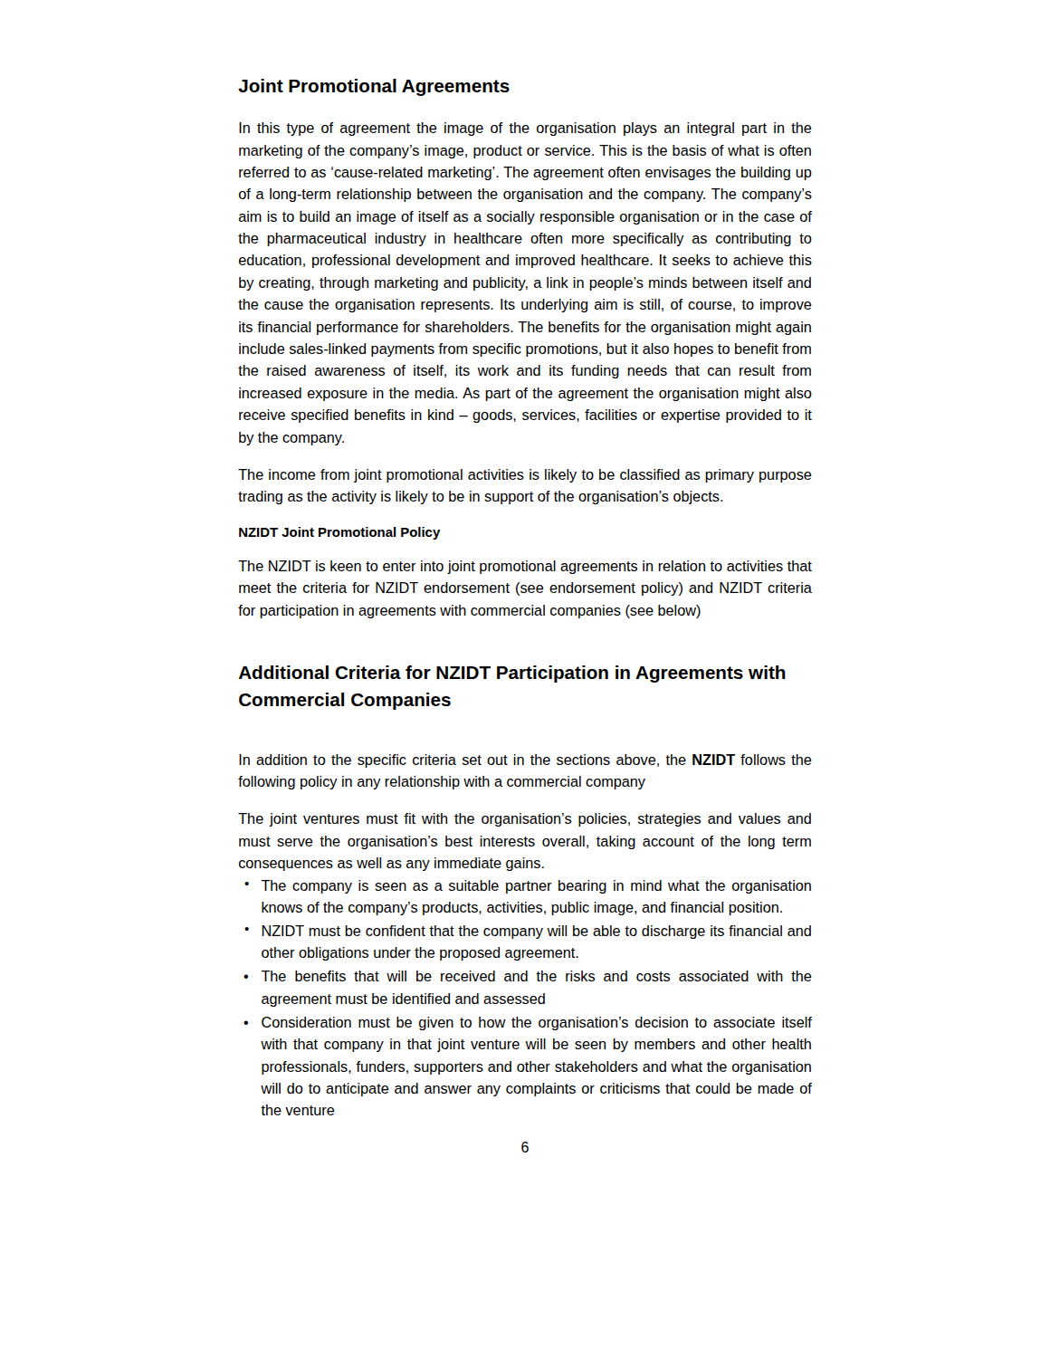Joint Promotional Agreements
In this type of agreement the image of the organisation plays an integral part in the marketing of the company’s image, product or service. This is the basis of what is often referred to as ‘cause-related marketing’. The agreement often envisages the building up of a long-term relationship between the organisation and the company. The company’s aim is to build an image of itself as a socially responsible organisation or in the case of the pharmaceutical industry in healthcare often more specifically as contributing to education, professional development and improved healthcare. It seeks to achieve this by creating, through marketing and publicity, a link in people’s minds between itself and the cause the organisation represents. Its underlying aim is still, of course, to improve its financial performance for shareholders. The benefits for the organisation might again include sales-linked payments from specific promotions, but it also hopes to benefit from the raised awareness of itself, its work and its funding needs that can result from increased exposure in the media. As part of the agreement the organisation might also receive specified benefits in kind – goods, services, facilities or expertise provided to it by the company.
The income from joint promotional activities is likely to be classified as primary purpose trading as the activity is likely to be in support of the organisation’s objects.
NZIDT Joint Promotional Policy
The NZIDT is keen to enter into joint promotional agreements in relation to activities that meet the criteria for NZIDT endorsement (see endorsement policy) and NZIDT criteria for participation in agreements with commercial companies (see below)
Additional Criteria for NZIDT Participation in Agreements with
Commercial Companies
In addition to the specific criteria set out in the sections above, the NZIDT follows the following policy in any relationship with a commercial company
The joint ventures must fit with the organisation’s policies, strategies and values and must serve the organisation’s best interests overall, taking account of the long term consequences as well as any immediate gains.
•The company is seen as a suitable partner bearing in mind what the organisation knows of the company’s products, activities, public image, and financial position.
•NZIDT must be confident that the company will be able to discharge its financial and other obligations under the proposed agreement.
•The benefits that will be received and the risks and costs associated with the agreement must be identified and assessed
•Consideration must be given to how the organisation’s decision to associate itself with that company in that joint venture will be seen by members and other health professionals, funders, supporters and other stakeholders and what the organisation will do to anticipate and answer any complaints or criticisms that could be made of the venture
6